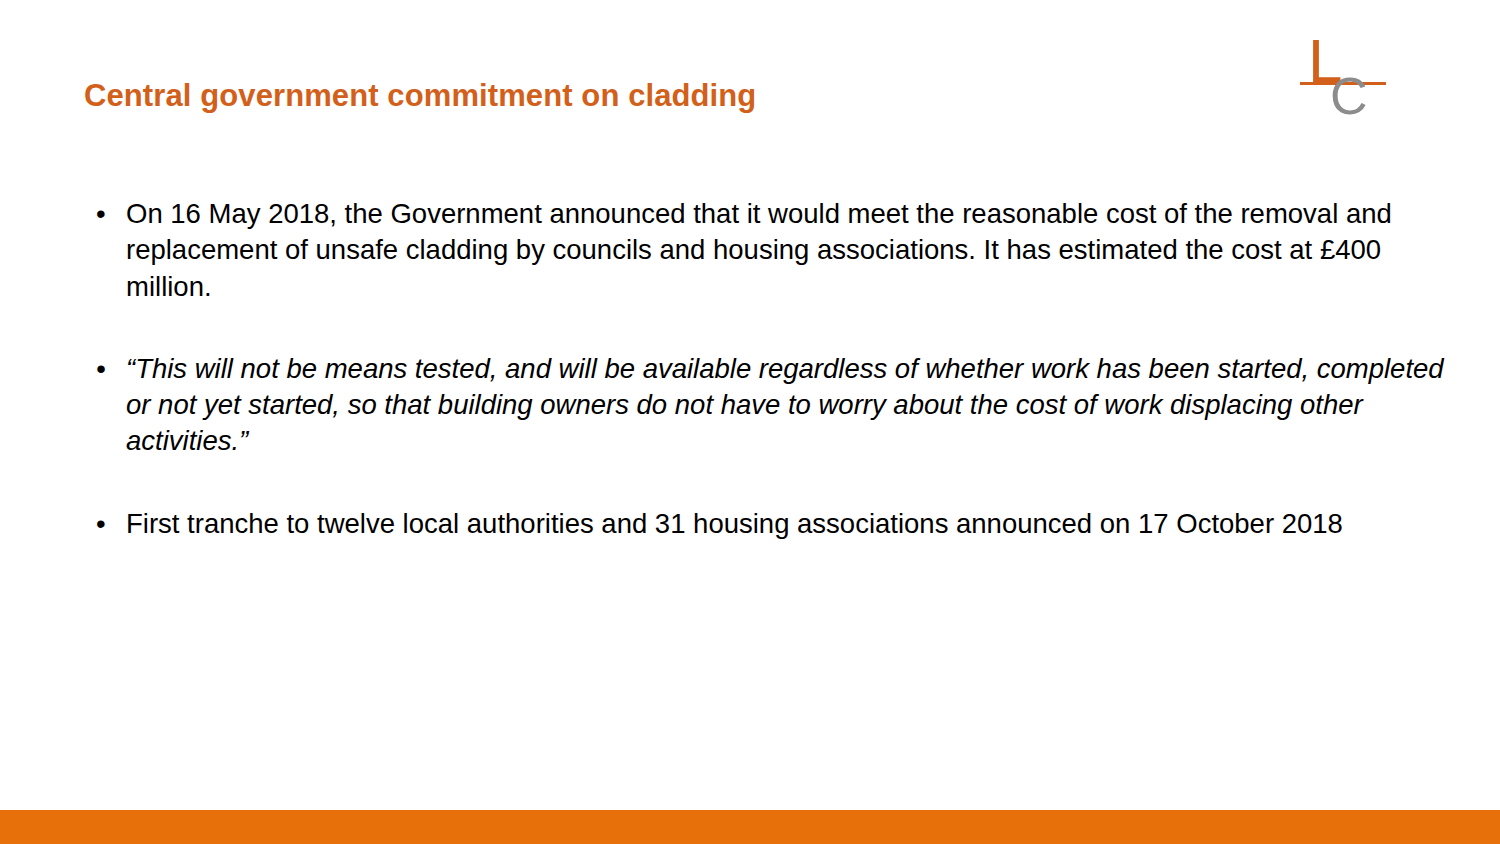Central government commitment on cladding
L C
On 16 May 2018, the Government announced that it would meet the reasonable cost of the removal and replacement of unsafe cladding by councils and housing associations. It has estimated the cost at £400 million.
“This will not be means tested, and will be available regardless of whether work has been started, completed or not yet started, so that building owners do not have to worry about the cost of work displacing other activities.”
First tranche to twelve local authorities and 31 housing associations announced on 17 October 2018